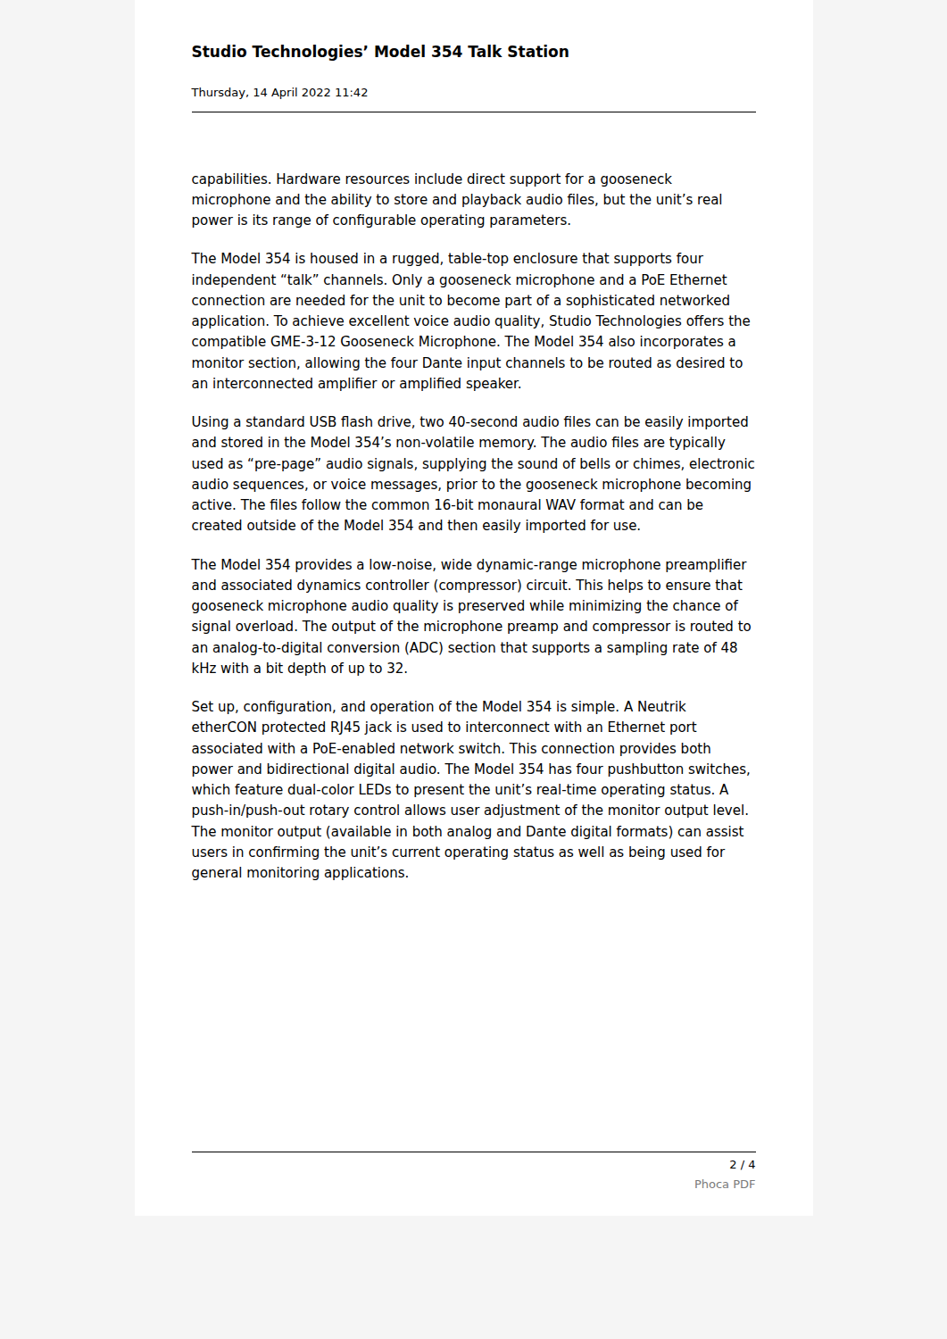Studio Technologies’ Model 354 Talk Station
Thursday, 14 April 2022 11:42
capabilities. Hardware resources include direct support for a gooseneck microphone and the ability to store and playback audio files, but the unit’s real power is its range of configurable operating parameters.
The Model 354 is housed in a rugged, table-top enclosure that supports four independent “talk” channels. Only a gooseneck microphone and a PoE Ethernet connection are needed for the unit to become part of a sophisticated networked application. To achieve excellent voice audio quality, Studio Technologies offers the compatible GME-3-12 Gooseneck Microphone. The Model 354 also incorporates a monitor section, allowing the four Dante input channels to be routed as desired to an interconnected amplifier or amplified speaker.
Using a standard USB flash drive, two 40-second audio files can be easily imported and stored in the Model 354’s non-volatile memory. The audio files are typically used as “pre-page” audio signals, supplying the sound of bells or chimes, electronic audio sequences, or voice messages, prior to the gooseneck microphone becoming active. The files follow the common 16-bit monaural WAV format and can be created outside of the Model 354 and then easily imported for use.
The Model 354 provides a low-noise, wide dynamic-range microphone preamplifier and associated dynamics controller (compressor) circuit. This helps to ensure that gooseneck microphone audio quality is preserved while minimizing the chance of signal overload. The output of the microphone preamp and compressor is routed to an analog-to-digital conversion (ADC) section that supports a sampling rate of 48 kHz with a bit depth of up to 32.
Set up, configuration, and operation of the Model 354 is simple. A Neutrik etherCON protected RJ45 jack is used to interconnect with an Ethernet port associated with a PoE-enabled network switch. This connection provides both power and bidirectional digital audio. The Model 354 has four pushbutton switches, which feature dual-color LEDs to present the unit’s real-time operating status. A push-in/push-out rotary control allows user adjustment of the monitor output level. The monitor output (available in both analog and Dante digital formats) can assist users in confirming the unit’s current operating status as well as being used for general monitoring applications.
2 / 4
Phoca PDF